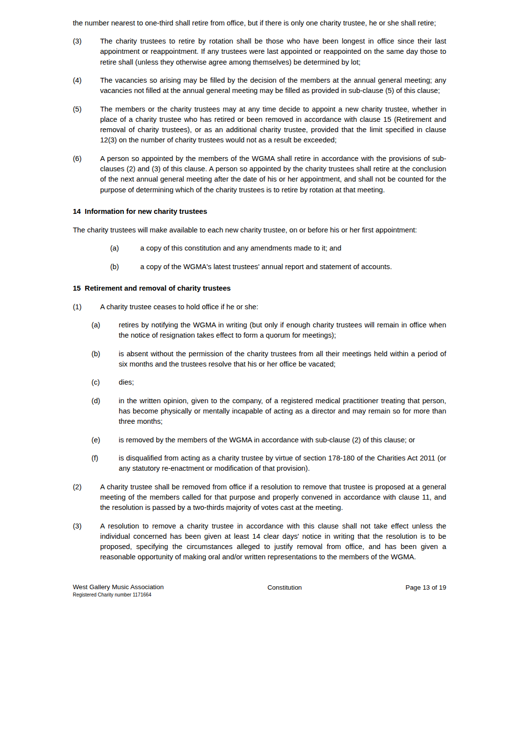the number nearest to one-third shall retire from office, but if there is only one charity trustee, he or she shall retire;
(3) The charity trustees to retire by rotation shall be those who have been longest in office since their last appointment or reappointment. If any trustees were last appointed or reappointed on the same day those to retire shall (unless they otherwise agree among themselves) be determined by lot;
(4) The vacancies so arising may be filled by the decision of the members at the annual general meeting; any vacancies not filled at the annual general meeting may be filled as provided in sub-clause (5) of this clause;
(5) The members or the charity trustees may at any time decide to appoint a new charity trustee, whether in place of a charity trustee who has retired or been removed in accordance with clause 15 (Retirement and removal of charity trustees), or as an additional charity trustee, provided that the limit specified in clause 12(3) on the number of charity trustees would not as a result be exceeded;
(6) A person so appointed by the members of the WGMA shall retire in accordance with the provisions of sub-clauses (2) and (3) of this clause. A person so appointed by the charity trustees shall retire at the conclusion of the next annual general meeting after the date of his or her appointment, and shall not be counted for the purpose of determining which of the charity trustees is to retire by rotation at that meeting.
14 Information for new charity trustees
The charity trustees will make available to each new charity trustee, on or before his or her first appointment:
(a) a copy of this constitution and any amendments made to it; and
(b) a copy of the WGMA's latest trustees' annual report and statement of accounts.
15 Retirement and removal of charity trustees
(1) A charity trustee ceases to hold office if he or she:
(a) retires by notifying the WGMA in writing (but only if enough charity trustees will remain in office when the notice of resignation takes effect to form a quorum for meetings);
(b) is absent without the permission of the charity trustees from all their meetings held within a period of six months and the trustees resolve that his or her office be vacated;
(c) dies;
(d) in the written opinion, given to the company, of a registered medical practitioner treating that person, has become physically or mentally incapable of acting as a director and may remain so for more than three months;
(e) is removed by the members of the WGMA in accordance with sub-clause (2) of this clause; or
(f) is disqualified from acting as a charity trustee by virtue of section 178-180 of the Charities Act 2011 (or any statutory re-enactment or modification of that provision).
(2) A charity trustee shall be removed from office if a resolution to remove that trustee is proposed at a general meeting of the members called for that purpose and properly convened in accordance with clause 11, and the resolution is passed by a two-thirds majority of votes cast at the meeting.
(3) A resolution to remove a charity trustee in accordance with this clause shall not take effect unless the individual concerned has been given at least 14 clear days' notice in writing that the resolution is to be proposed, specifying the circumstances alleged to justify removal from office, and has been given a reasonable opportunity of making oral and/or written representations to the members of the WGMA.
West Gallery Music Association Registered Charity number 1171664
Constitution
Page 13 of 19